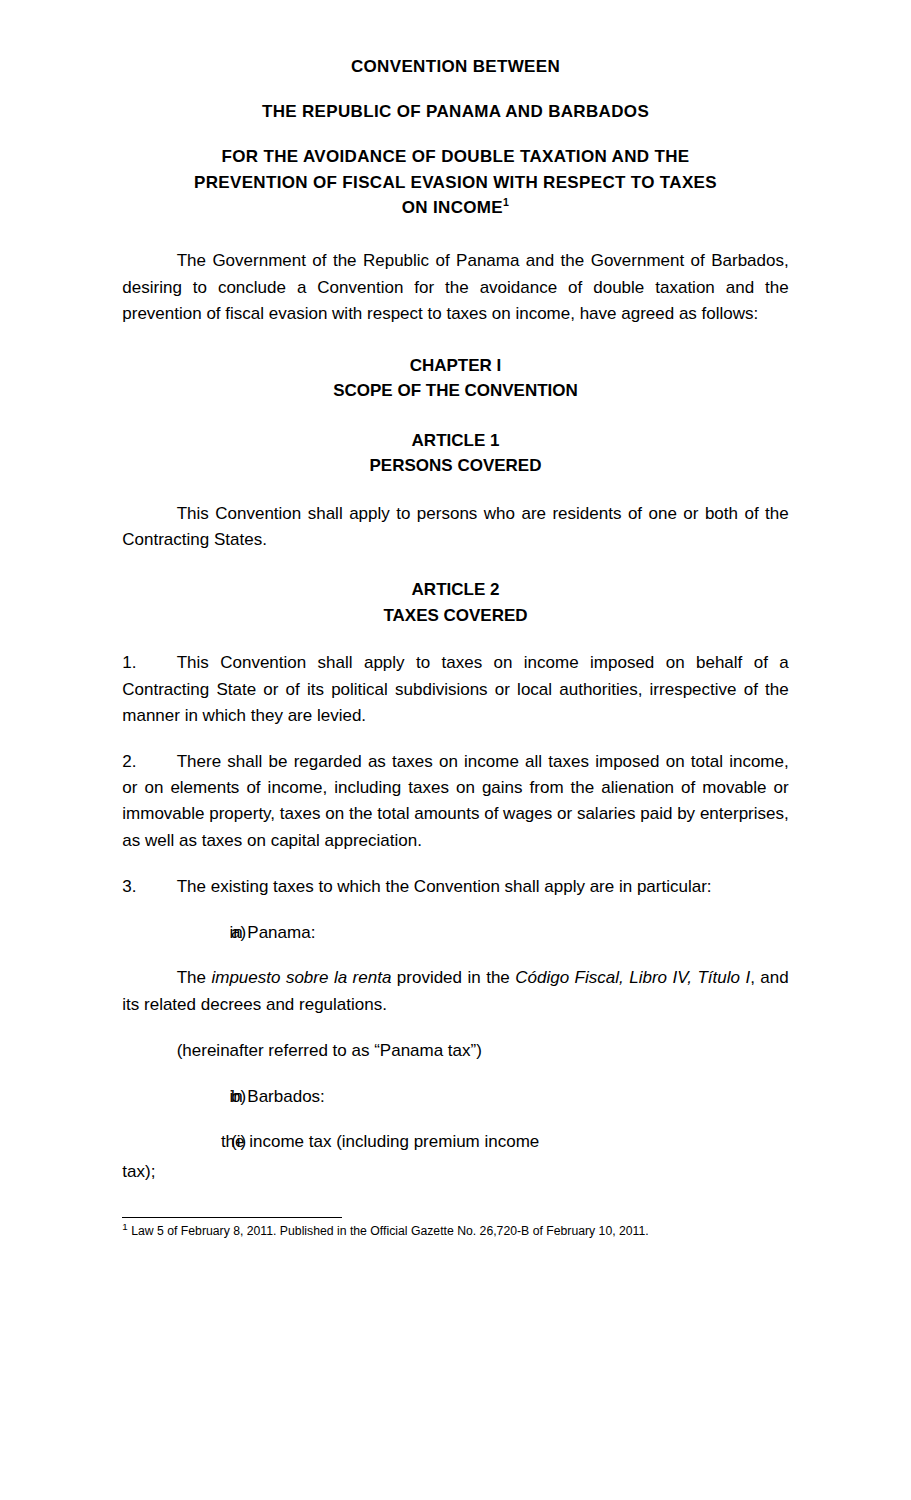CONVENTION BETWEEN
THE REPUBLIC OF PANAMA AND BARBADOS
FOR THE AVOIDANCE OF DOUBLE TAXATION AND THE
PREVENTION OF FISCAL EVASION WITH RESPECT TO TAXES
ON INCOME1
The Government of the Republic of Panama and the Government of Barbados, desiring to conclude a Convention for the avoidance of double taxation and the prevention of fiscal evasion with respect to taxes on income, have agreed as follows:
CHAPTER I
SCOPE OF THE CONVENTION
ARTICLE 1
PERSONS COVERED
This Convention shall apply to persons who are residents of one or both of the Contracting States.
ARTICLE 2
TAXES COVERED
1. This Convention shall apply to taxes on income imposed on behalf of a Contracting State or of its political subdivisions or local authorities, irrespective of the manner in which they are levied.
2. There shall be regarded as taxes on income all taxes imposed on total income, or on elements of income, including taxes on gains from the alienation of movable or immovable property, taxes on the total amounts of wages or salaries paid by enterprises, as well as taxes on capital appreciation.
3. The existing taxes to which the Convention shall apply are in particular:
a) in Panama:
The impuesto sobre la renta provided in the Código Fiscal, Libro IV, Título I, and its related decrees and regulations.
(hereinafter referred to as “Panama tax”)
b) in Barbados:
(i) the income tax (including premium income
tax);
1 Law 5 of February 8, 2011. Published in the Official Gazette No. 26,720-B of February 10, 2011.